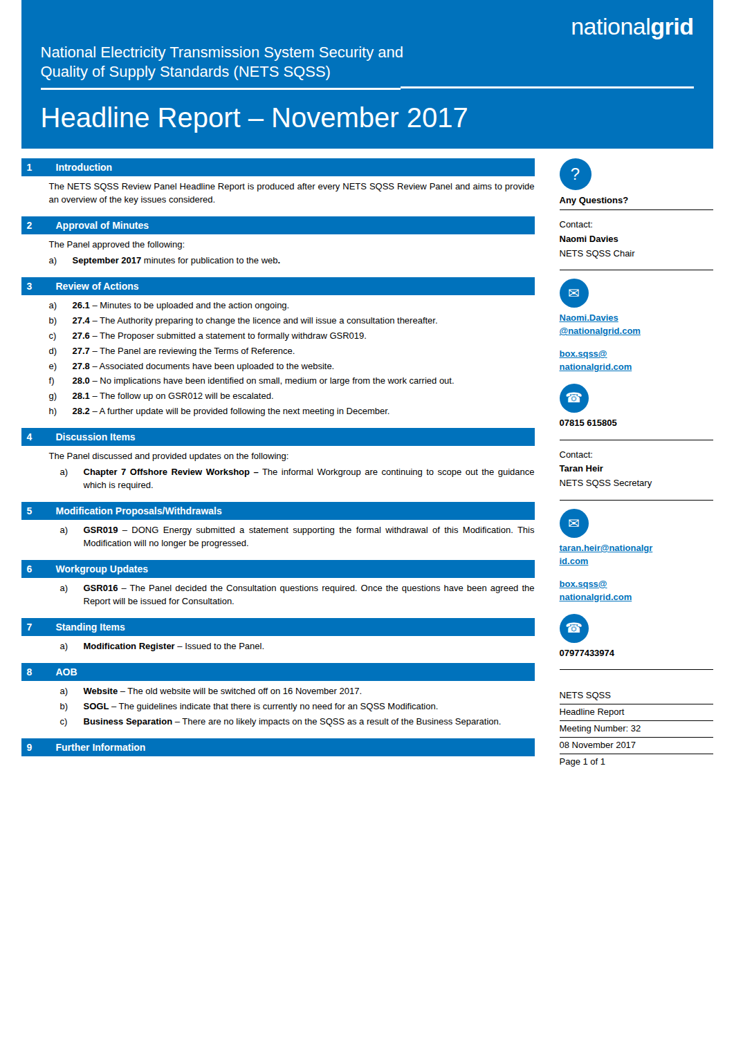nationalgrid
National Electricity Transmission System Security and
Quality of Supply Standards (NETS SQSS)
Headline Report – November 2017
1 Introduction
The NETS SQSS Review Panel Headline Report is produced after every NETS SQSS Review Panel and aims to provide an overview of the key issues considered.
2 Approval of Minutes
The Panel approved the following:
September 2017 minutes for publication to the web.
3 Review of Actions
26.1 – Minutes to be uploaded and the action ongoing.
27.4 – The Authority preparing to change the licence and will issue a consultation thereafter.
27.6 – The Proposer submitted a statement to formally withdraw GSR019.
27.7 – The Panel are reviewing the Terms of Reference.
27.8 – Associated documents have been uploaded to the website.
28.0 – No implications have been identified on small, medium or large from the work carried out.
28.1 – The follow up on GSR012 will be escalated.
28.2 – A further update will be provided following the next meeting in December.
4 Discussion Items
The Panel discussed and provided updates on the following:
Chapter 7 Offshore Review Workshop – The informal Workgroup are continuing to scope out the guidance which is required.
5 Modification Proposals/Withdrawals
GSR019 – DONG Energy submitted a statement supporting the formal withdrawal of this Modification. This Modification will no longer be progressed.
6 Workgroup Updates
GSR016 – The Panel decided the Consultation questions required. Once the questions have been agreed the Report will be issued for Consultation.
7 Standing Items
Modification Register – Issued to the Panel.
8 AOB
Website – The old website will be switched off on 16 November 2017.
SOGL – The guidelines indicate that there is currently no need for an SQSS Modification.
Business Separation – There are no likely impacts on the SQSS as a result of the Business Separation.
9 Further Information
?
Any Questions?
Contact:
Naomi Davies
NETS SQSS Chair
✉
Naomi.Davies
@nationalgrid.com
box.sqss@
nationalgrid.com
☎
07815 615805
Contact:
Taran Heir
NETS SQSS Secretary
✉
taran.heir@nationalgr
id.com
box.sqss@
nationalgrid.com
☎
07977433974
NETS SQSS
Headline Report
Meeting Number: 32
08 November 2017
Page 1 of 1